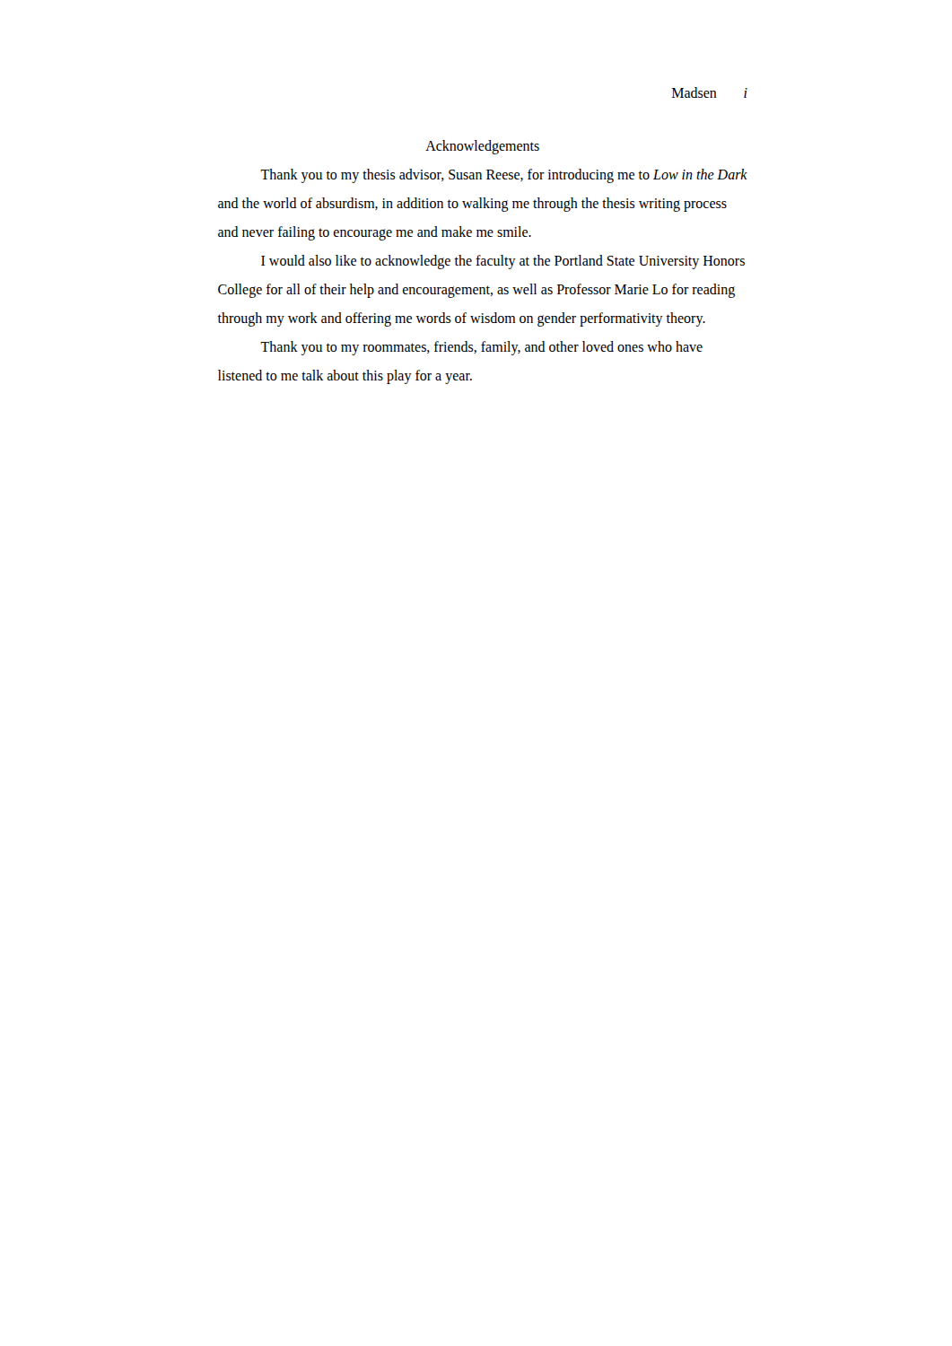Madsen i
Acknowledgements
Thank you to my thesis advisor, Susan Reese, for introducing me to Low in the Dark and the world of absurdism, in addition to walking me through the thesis writing process and never failing to encourage me and make me smile.
I would also like to acknowledge the faculty at the Portland State University Honors College for all of their help and encouragement, as well as Professor Marie Lo for reading through my work and offering me words of wisdom on gender performativity theory.
Thank you to my roommates, friends, family, and other loved ones who have listened to me talk about this play for a year.